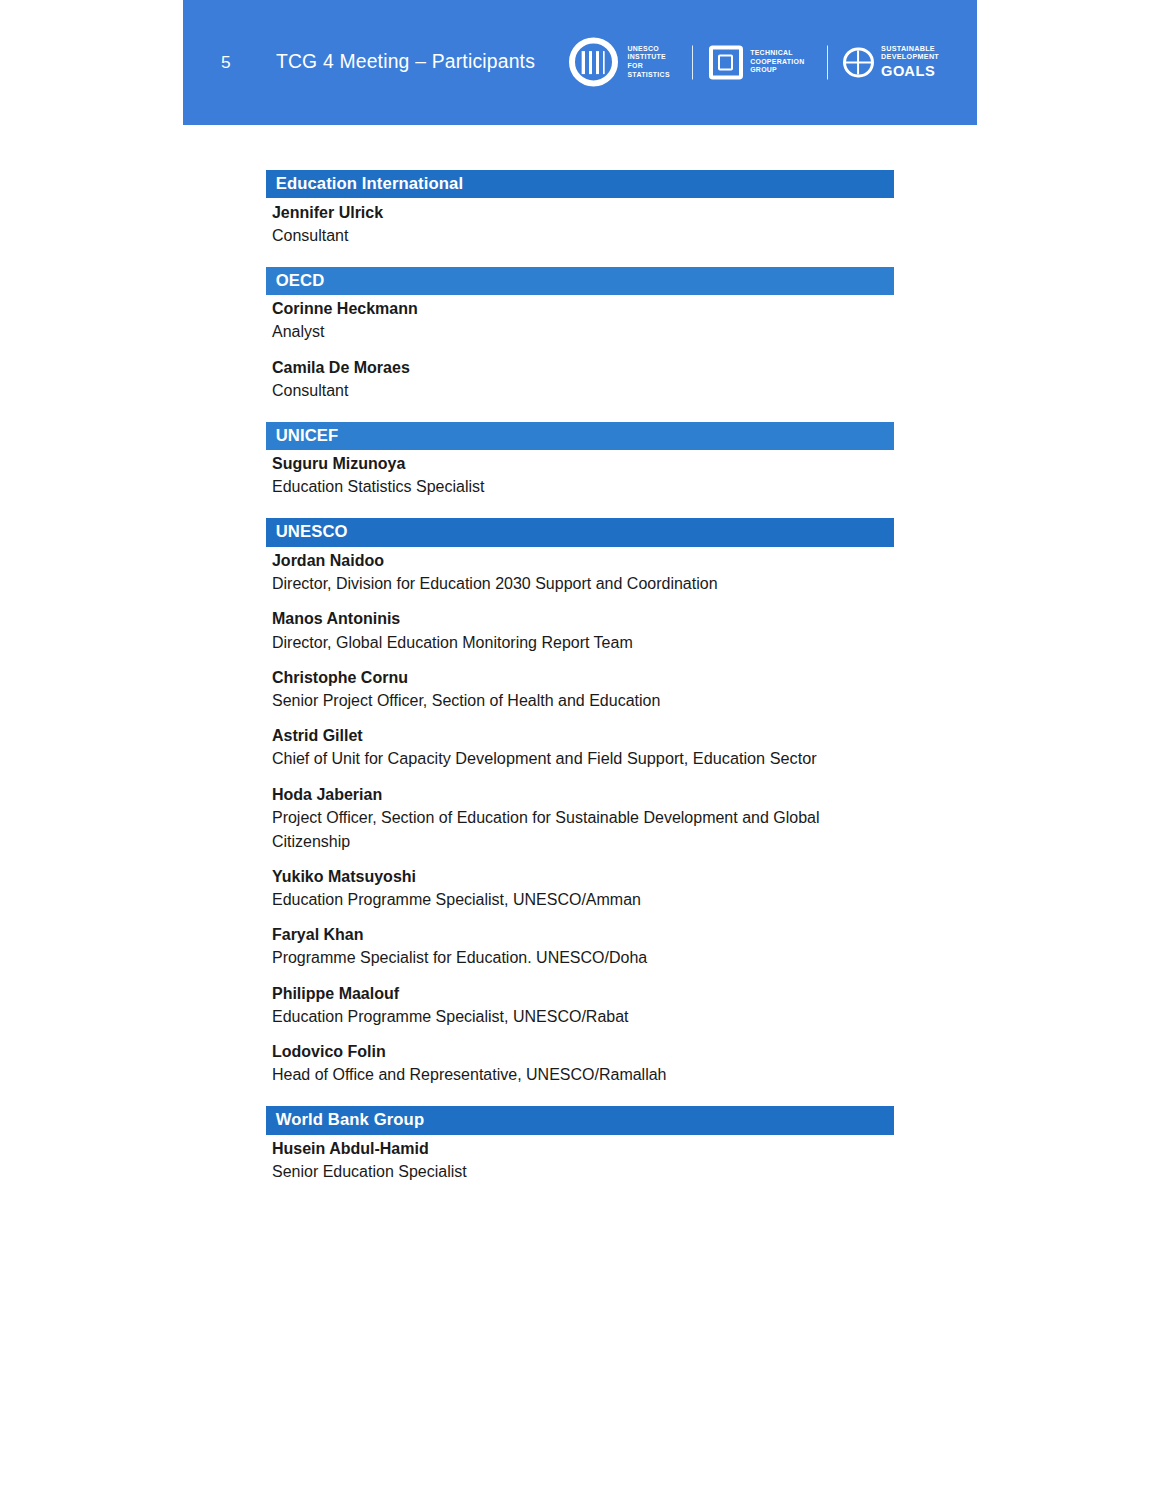5 TCG 4 Meeting – Participants
UNESCO
INSTITUTE
FOR
STATISTICS
TECHNICAL
COOPERATION
GROUP
SUSTAINABLE
DEVELOPMENTGOALS
Education International
Jennifer Ulrick
Consultant
OECD
Corinne Heckmann
Analyst
Camila De Moraes
Consultant
UNICEF
Suguru Mizunoya
Education Statistics Specialist
UNESCO
Jordan Naidoo
Director, Division for Education 2030 Support and Coordination
Manos Antoninis
Director, Global Education Monitoring Report Team
Christophe Cornu
Senior Project Officer, Section of Health and Education
Astrid Gillet
Chief of Unit for Capacity Development and Field Support, Education Sector
Hoda Jaberian
Project Officer, Section of Education for Sustainable Development and Global Citizenship
Yukiko Matsuyoshi
Education Programme Specialist, UNESCO/Amman
Faryal Khan
Programme Specialist for Education. UNESCO/Doha
Philippe Maalouf
Education Programme Specialist, UNESCO/Rabat
Lodovico Folin
Head of Office and Representative, UNESCO/Ramallah
World Bank Group
Husein Abdul-Hamid
Senior Education Specialist